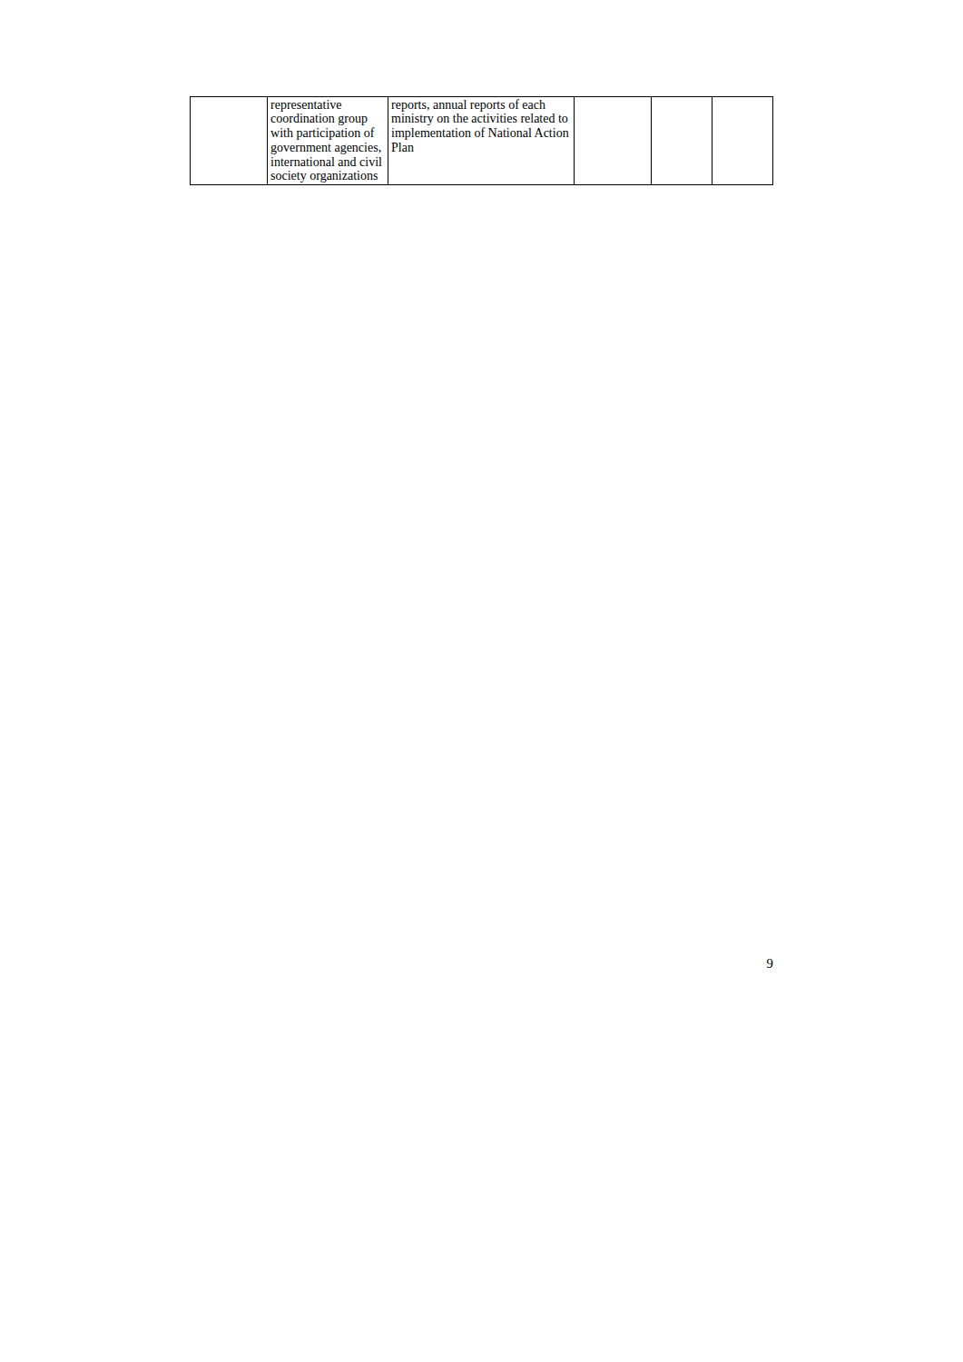| | representative coordination group with participation of government agencies, international and civil society organizations | reports, annual reports of each ministry on the activities related to implementation of National Action Plan | | | |
9